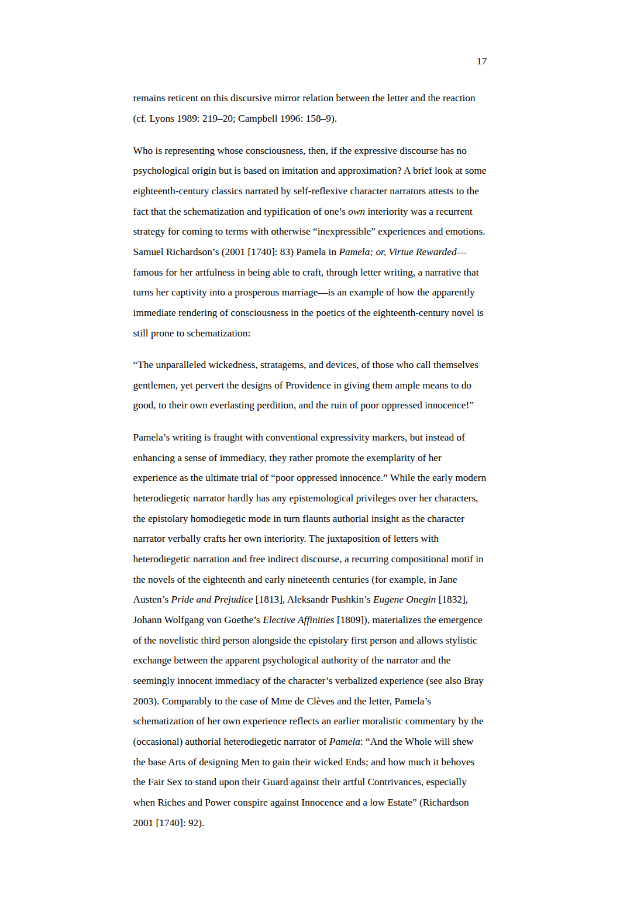17
remains reticent on this discursive mirror relation between the letter and the reaction (cf. Lyons 1989: 219–20; Campbell 1996: 158–9).
Who is representing whose consciousness, then, if the expressive discourse has no psychological origin but is based on imitation and approximation? A brief look at some eighteenth-century classics narrated by self-reflexive character narrators attests to the fact that the schematization and typification of one’s own interiority was a recurrent strategy for coming to terms with otherwise “inexpressible” experiences and emotions. Samuel Richardson’s (2001 [1740]: 83) Pamela in Pamela; or, Virtue Rewarded—famous for her artfulness in being able to craft, through letter writing, a narrative that turns her captivity into a prosperous marriage—is an example of how the apparently immediate rendering of consciousness in the poetics of the eighteenth-century novel is still prone to schematization:
“The unparalleled wickedness, stratagems, and devices, of those who call themselves gentlemen, yet pervert the designs of Providence in giving them ample means to do good, to their own everlasting perdition, and the ruin of poor oppressed innocence!”
Pamela’s writing is fraught with conventional expressivity markers, but instead of enhancing a sense of immediacy, they rather promote the exemplarity of her experience as the ultimate trial of “poor oppressed innocence.” While the early modern heterodiegetic narrator hardly has any epistemological privileges over her characters, the epistolary homodiegetic mode in turn flaunts authorial insight as the character narrator verbally crafts her own interiority. The juxtaposition of letters with heterodiegetic narration and free indirect discourse, a recurring compositional motif in the novels of the eighteenth and early nineteenth centuries (for example, in Jane Austen’s Pride and Prejudice [1813], Aleksandr Pushkin’s Eugene Onegin [1832], Johann Wolfgang von Goethe’s Elective Affinities [1809]), materializes the emergence of the novelistic third person alongside the epistolary first person and allows stylistic exchange between the apparent psychological authority of the narrator and the seemingly innocent immediacy of the character’s verbalized experience (see also Bray 2003). Comparably to the case of Mme de Clèves and the letter, Pamela’s schematization of her own experience reflects an earlier moralistic commentary by the (occasional) authorial heterodiegetic narrator of Pamela: “And the Whole will shew the base Arts of designing Men to gain their wicked Ends; and how much it behoves the Fair Sex to stand upon their Guard against their artful Contrivances, especially when Riches and Power conspire against Innocence and a low Estate” (Richardson 2001 [1740]: 92).